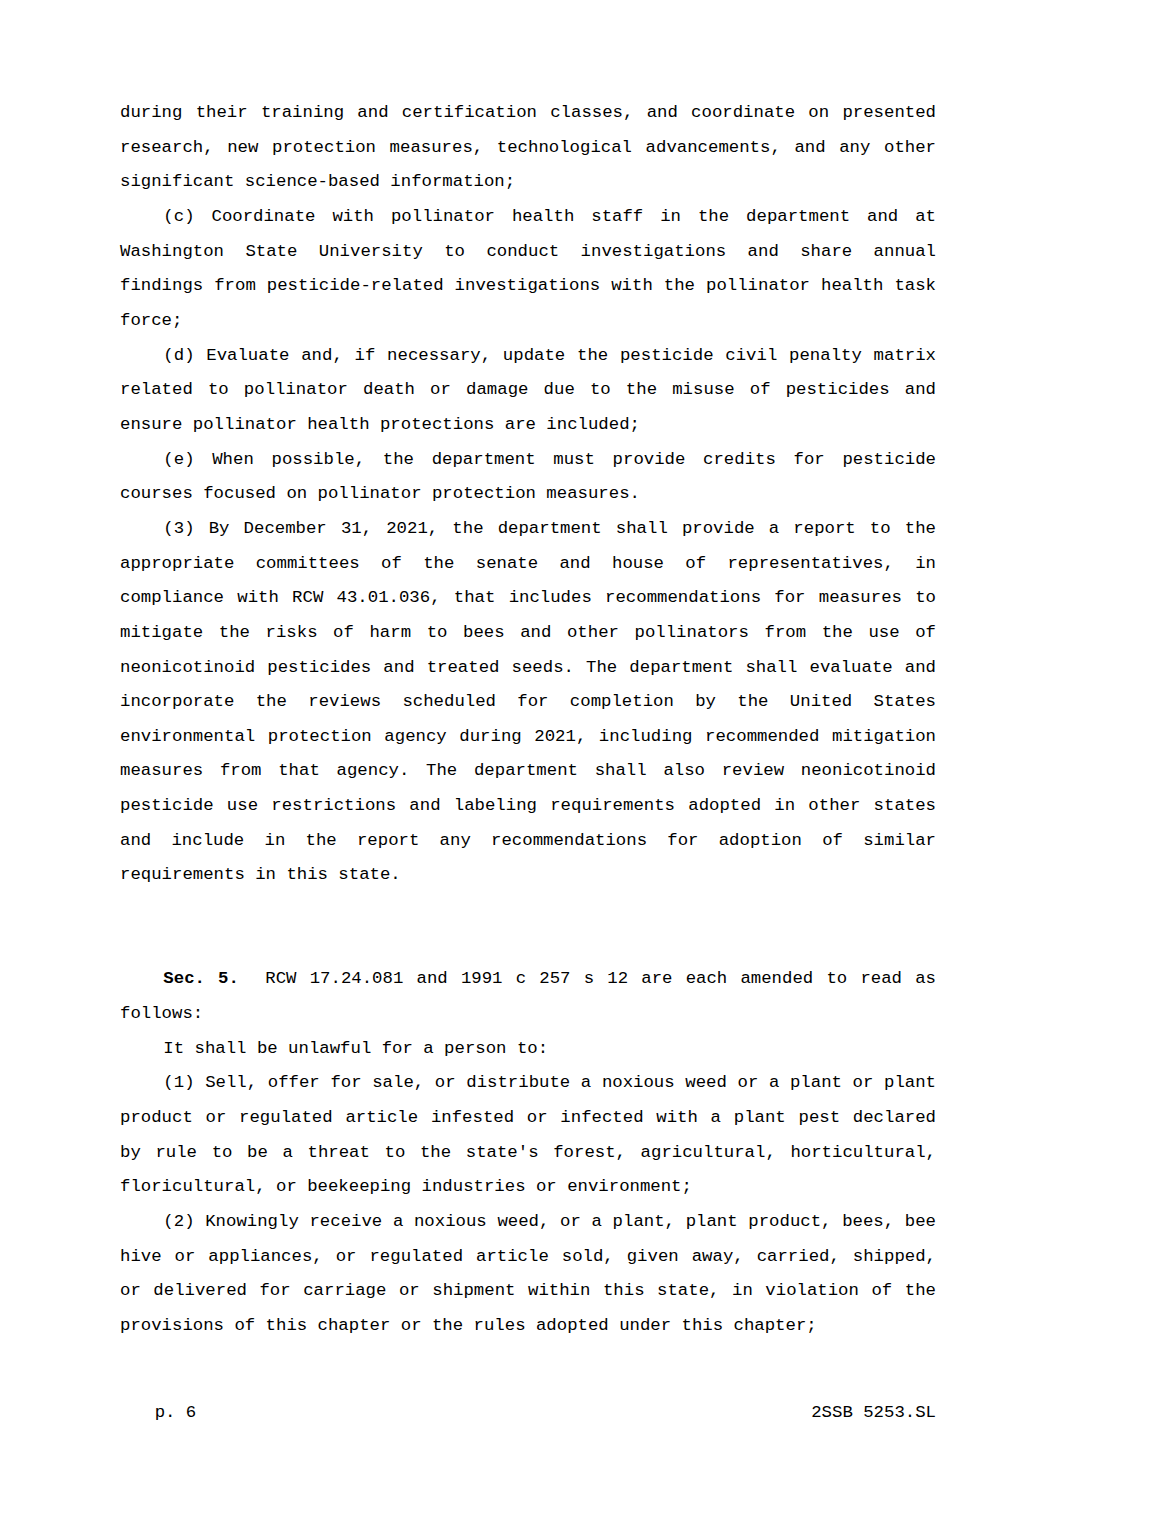during their training and certification classes, and coordinate on presented research, new protection measures, technological advancements, and any other significant science-based information;
(c) Coordinate with pollinator health staff in the department and at Washington State University to conduct investigations and share annual findings from pesticide-related investigations with the pollinator health task force;
(d) Evaluate and, if necessary, update the pesticide civil penalty matrix related to pollinator death or damage due to the misuse of pesticides and ensure pollinator health protections are included;
(e) When possible, the department must provide credits for pesticide courses focused on pollinator protection measures.
(3) By December 31, 2021, the department shall provide a report to the appropriate committees of the senate and house of representatives, in compliance with RCW 43.01.036, that includes recommendations for measures to mitigate the risks of harm to bees and other pollinators from the use of neonicotinoid pesticides and treated seeds. The department shall evaluate and incorporate the reviews scheduled for completion by the United States environmental protection agency during 2021, including recommended mitigation measures from that agency. The department shall also review neonicotinoid pesticide use restrictions and labeling requirements adopted in other states and include in the report any recommendations for adoption of similar requirements in this state.
Sec. 5. RCW 17.24.081 and 1991 c 257 s 12 are each amended to read as follows:
It shall be unlawful for a person to:
(1) Sell, offer for sale, or distribute a noxious weed or a plant or plant product or regulated article infested or infected with a plant pest declared by rule to be a threat to the state's forest, agricultural, horticultural, floricultural, or beekeeping industries or environment;
(2) Knowingly receive a noxious weed, or a plant, plant product, bees, bee hive or appliances, or regulated article sold, given away, carried, shipped, or delivered for carriage or shipment within this state, in violation of the provisions of this chapter or the rules adopted under this chapter;
p. 6 2SSB 5253.SL